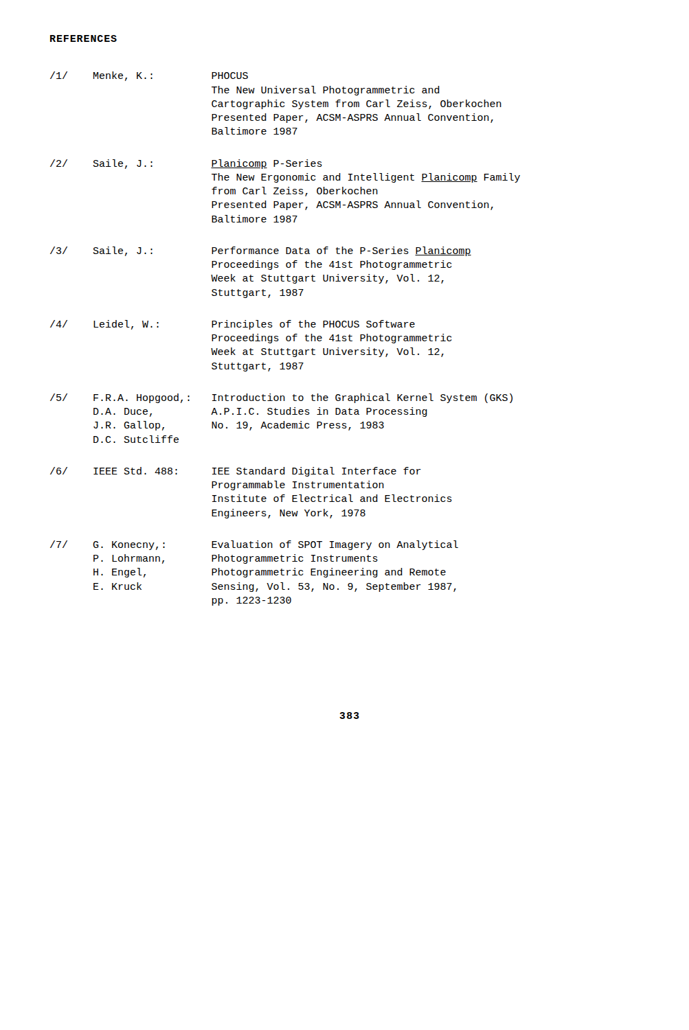REFERENCES
| /1/ | Menke, K.: | PHOCUS The New Universal Photogrammetric and Cartographic System from Carl Zeiss, Oberkochen Presented Paper, ACSM-ASPRS Annual Convention, Baltimore 1987 |
| /2/ | Saile, J.: | Planicomp P-Series The New Ergonomic and Intelligent Planicomp Family from Carl Zeiss, Oberkochen Presented Paper, ACSM-ASPRS Annual Convention, Baltimore 1987 |
| /3/ | Saile, J.: | Performance Data of the P-Series Planicomp Proceedings of the 41st Photogrammetric Week at Stuttgart University, Vol. 12, Stuttgart, 1987 |
| /4/ | Leidel, W.: | Principles of the PHOCUS Software Proceedings of the 41st Photogrammetric Week at Stuttgart University, Vol. 12, Stuttgart, 1987 |
| /5/ | F.R.A. Hopgood,: D.A. Duce, J.R. Gallop, D.C. Sutcliffe | Introduction to the Graphical Kernel System (GKS) A.P.I.C. Studies in Data Processing No. 19, Academic Press, 1983 |
| /6/ | IEEE Std. 488: | IEE Standard Digital Interface for Programmable Instrumentation Institute of Electrical and Electronics Engineers, New York, 1978 |
| /7/ | G. Konecny,: P. Lohrmann, H. Engel, E. Kruck | Evaluation of SPOT Imagery on Analytical Photogrammetric Instruments Photogrammetric Engineering and Remote Sensing, Vol. 53, No. 9, September 1987, pp. 1223-1230 |
383